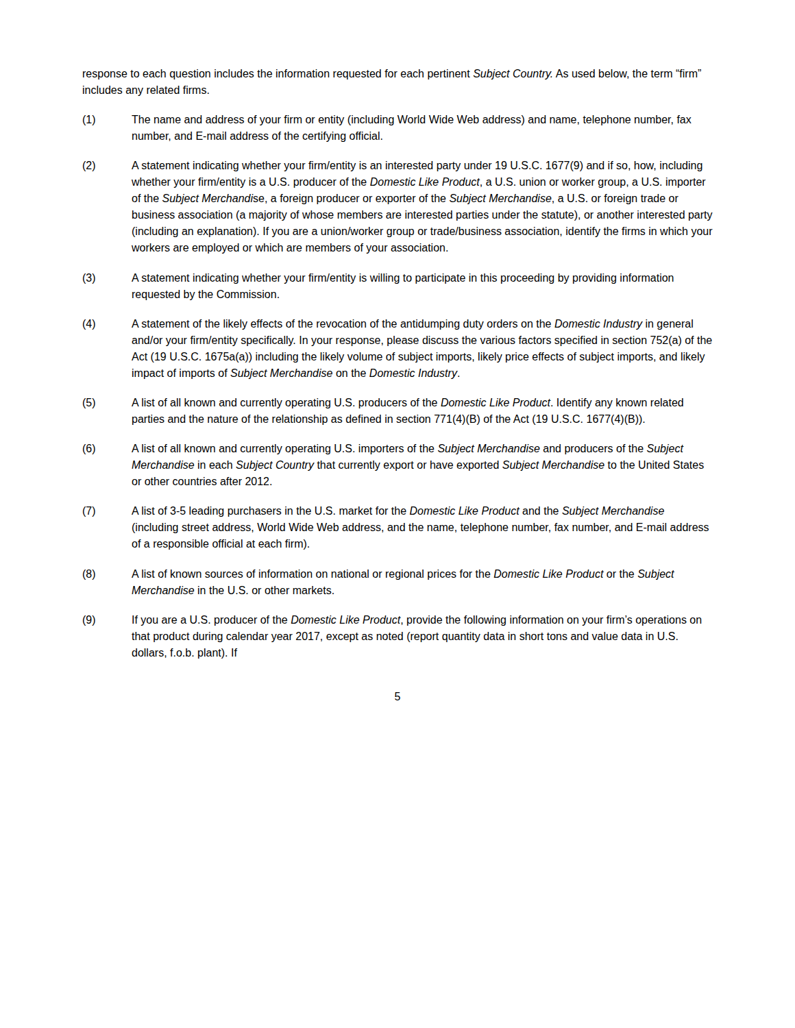response to each question includes the information requested for each pertinent Subject Country. As used below, the term “firm” includes any related firms.
(1) The name and address of your firm or entity (including World Wide Web address) and name, telephone number, fax number, and E-mail address of the certifying official.
(2) A statement indicating whether your firm/entity is an interested party under 19 U.S.C. 1677(9) and if so, how, including whether your firm/entity is a U.S. producer of the Domestic Like Product, a U.S. union or worker group, a U.S. importer of the Subject Merchandise, a foreign producer or exporter of the Subject Merchandise, a U.S. or foreign trade or business association (a majority of whose members are interested parties under the statute), or another interested party (including an explanation). If you are a union/worker group or trade/business association, identify the firms in which your workers are employed or which are members of your association.
(3) A statement indicating whether your firm/entity is willing to participate in this proceeding by providing information requested by the Commission.
(4) A statement of the likely effects of the revocation of the antidumping duty orders on the Domestic Industry in general and/or your firm/entity specifically. In your response, please discuss the various factors specified in section 752(a) of the Act (19 U.S.C. 1675a(a)) including the likely volume of subject imports, likely price effects of subject imports, and likely impact of imports of Subject Merchandise on the Domestic Industry.
(5) A list of all known and currently operating U.S. producers of the Domestic Like Product. Identify any known related parties and the nature of the relationship as defined in section 771(4)(B) of the Act (19 U.S.C. 1677(4)(B)).
(6) A list of all known and currently operating U.S. importers of the Subject Merchandise and producers of the Subject Merchandise in each Subject Country that currently export or have exported Subject Merchandise to the United States or other countries after 2012.
(7) A list of 3-5 leading purchasers in the U.S. market for the Domestic Like Product and the Subject Merchandise (including street address, World Wide Web address, and the name, telephone number, fax number, and E-mail address of a responsible official at each firm).
(8) A list of known sources of information on national or regional prices for the Domestic Like Product or the Subject Merchandise in the U.S. or other markets.
(9) If you are a U.S. producer of the Domestic Like Product, provide the following information on your firm’s operations on that product during calendar year 2017, except as noted (report quantity data in short tons and value data in U.S. dollars, f.o.b. plant). If
5